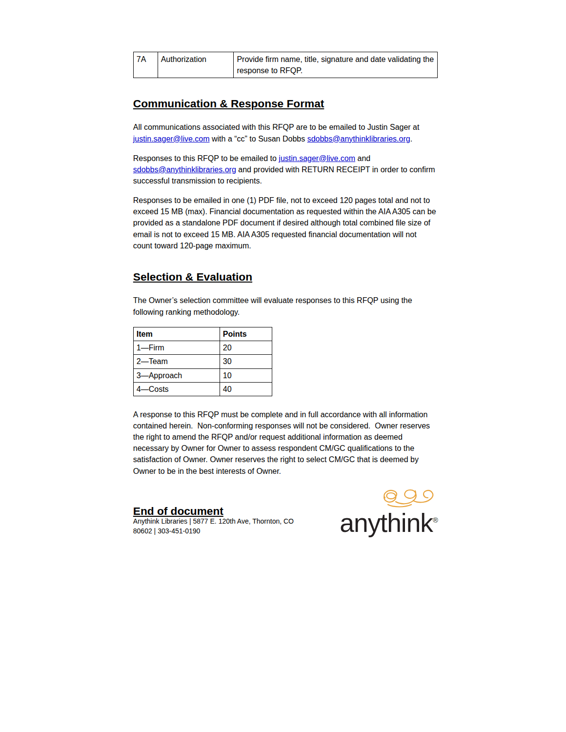| 7A | Authorization | Provide firm name, title, signature and date validating the response to RFQP. |
Communication & Response Format
All communications associated with this RFQP are to be emailed to Justin Sager at justin.sager@live.com with a “cc” to Susan Dobbs sdobbs@anythinklibraries.org.
Responses to this RFQP to be emailed to justin.sager@live.com and sdobbs@anythinklibraries.org and provided with RETURN RECEIPT in order to confirm successful transmission to recipients.
Responses to be emailed in one (1) PDF file, not to exceed 120 pages total and not to exceed 15 MB (max). Financial documentation as requested within the AIA A305 can be provided as a standalone PDF document if desired although total combined file size of email is not to exceed 15 MB. AIA A305 requested financial documentation will not count toward 120-page maximum.
Selection & Evaluation
The Owner’s selection committee will evaluate responses to this RFQP using the following ranking methodology.
| Item | Points |
| --- | --- |
| 1—Firm | 20 |
| 2—Team | 30 |
| 3—Approach | 10 |
| 4—Costs | 40 |
A response to this RFQP must be complete and in full accordance with all information contained herein. Non-conforming responses will not be considered. Owner reserves the right to amend the RFQP and/or request additional information as deemed necessary by Owner for Owner to assess respondent CM/GC qualifications to the satisfaction of Owner. Owner reserves the right to select CM/GC that is deemed by Owner to be in the best interests of Owner.
End of document
Anythink Libraries | 5877 E. 120th Ave, Thornton, CO 80602 | 303-451-0190
anythink®